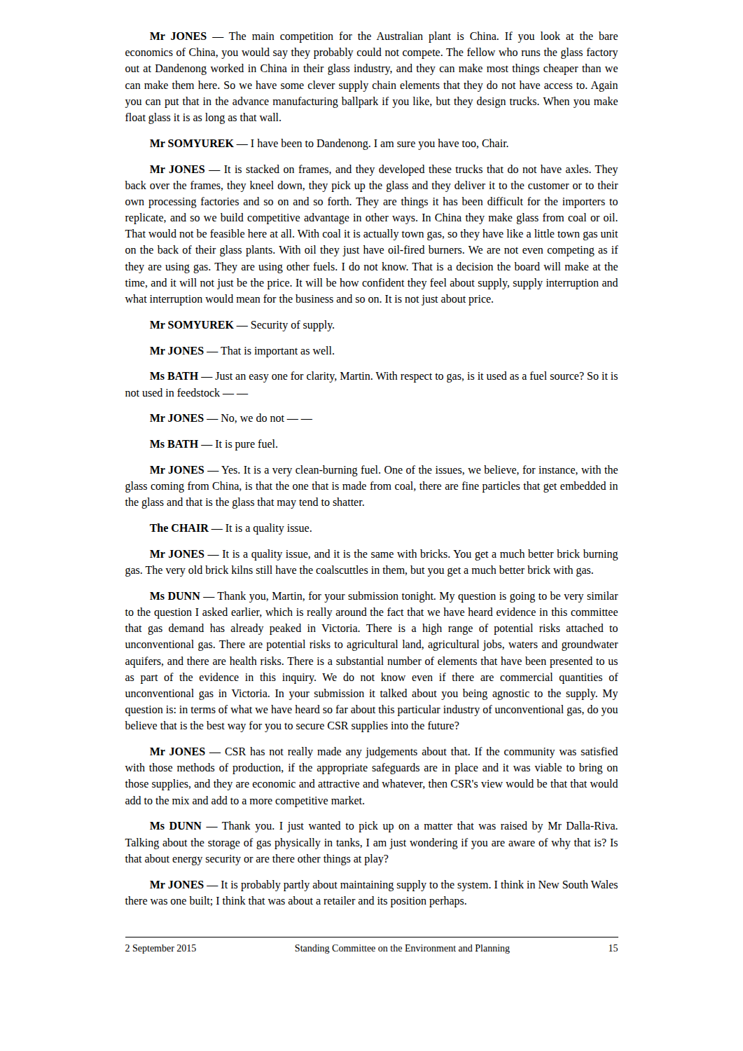Mr JONES — The main competition for the Australian plant is China. If you look at the bare economics of China, you would say they probably could not compete. The fellow who runs the glass factory out at Dandenong worked in China in their glass industry, and they can make most things cheaper than we can make them here. So we have some clever supply chain elements that they do not have access to. Again you can put that in the advance manufacturing ballpark if you like, but they design trucks. When you make float glass it is as long as that wall.
Mr SOMYUREK — I have been to Dandenong. I am sure you have too, Chair.
Mr JONES — It is stacked on frames, and they developed these trucks that do not have axles. They back over the frames, they kneel down, they pick up the glass and they deliver it to the customer or to their own processing factories and so on and so forth. They are things it has been difficult for the importers to replicate, and so we build competitive advantage in other ways. In China they make glass from coal or oil. That would not be feasible here at all. With coal it is actually town gas, so they have like a little town gas unit on the back of their glass plants. With oil they just have oil-fired burners. We are not even competing as if they are using gas. They are using other fuels. I do not know. That is a decision the board will make at the time, and it will not just be the price. It will be how confident they feel about supply, supply interruption and what interruption would mean for the business and so on. It is not just about price.
Mr SOMYUREK — Security of supply.
Mr JONES — That is important as well.
Ms BATH — Just an easy one for clarity, Martin. With respect to gas, is it used as a fuel source? So it is not used in feedstock — —
Mr JONES — No, we do not — —
Ms BATH — It is pure fuel.
Mr JONES — Yes. It is a very clean-burning fuel. One of the issues, we believe, for instance, with the glass coming from China, is that the one that is made from coal, there are fine particles that get embedded in the glass and that is the glass that may tend to shatter.
The CHAIR — It is a quality issue.
Mr JONES — It is a quality issue, and it is the same with bricks. You get a much better brick burning gas. The very old brick kilns still have the coalscuttles in them, but you get a much better brick with gas.
Ms DUNN — Thank you, Martin, for your submission tonight. My question is going to be very similar to the question I asked earlier, which is really around the fact that we have heard evidence in this committee that gas demand has already peaked in Victoria. There is a high range of potential risks attached to unconventional gas. There are potential risks to agricultural land, agricultural jobs, waters and groundwater aquifers, and there are health risks. There is a substantial number of elements that have been presented to us as part of the evidence in this inquiry. We do not know even if there are commercial quantities of unconventional gas in Victoria. In your submission it talked about you being agnostic to the supply. My question is: in terms of what we have heard so far about this particular industry of unconventional gas, do you believe that is the best way for you to secure CSR supplies into the future?
Mr JONES — CSR has not really made any judgements about that. If the community was satisfied with those methods of production, if the appropriate safeguards are in place and it was viable to bring on those supplies, and they are economic and attractive and whatever, then CSR's view would be that that would add to the mix and add to a more competitive market.
Ms DUNN — Thank you. I just wanted to pick up on a matter that was raised by Mr Dalla-Riva. Talking about the storage of gas physically in tanks, I am just wondering if you are aware of why that is? Is that about energy security or are there other things at play?
Mr JONES — It is probably partly about maintaining supply to the system. I think in New South Wales there was one built; I think that was about a retailer and its position perhaps.
2 September 2015 Standing Committee on the Environment and Planning 15